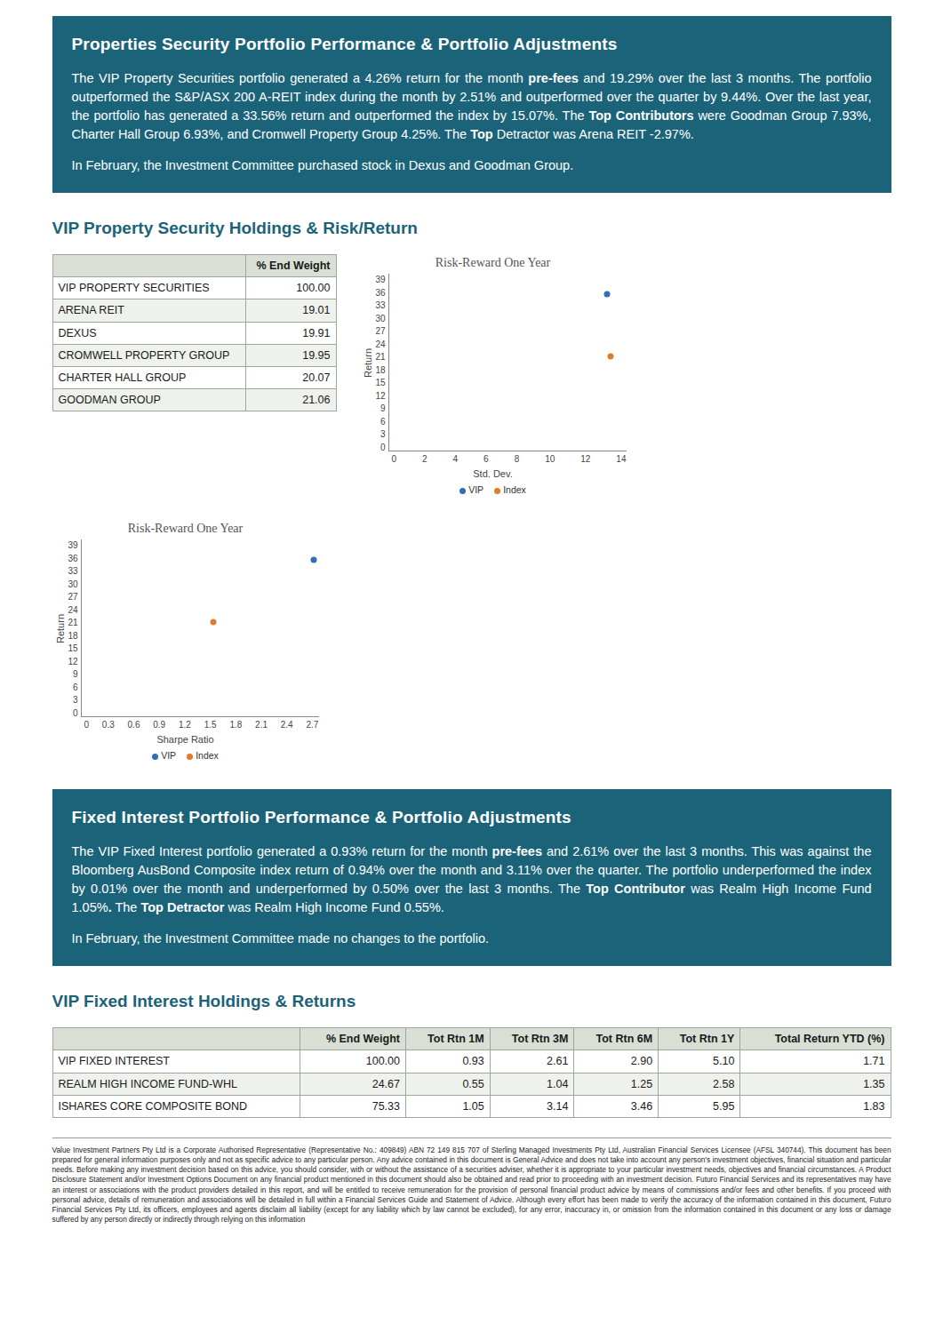Properties Security Portfolio Performance & Portfolio Adjustments
The VIP Property Securities portfolio generated a 4.26% return for the month pre-fees and 19.29% over the last 3 months. The portfolio outperformed the S&P/ASX 200 A-REIT index during the month by 2.51% and outperformed over the quarter by 9.44%. Over the last year, the portfolio has generated a 33.56% return and outperformed the index by 15.07%. The Top Contributors were Goodman Group 7.93%, Charter Hall Group 6.93%, and Cromwell Property Group 4.25%. The Top Detractor was Arena REIT -2.97%.
In February, the Investment Committee purchased stock in Dexus and Goodman Group.
VIP Property Security Holdings & Risk/Return
| | % End Weight |
| --- | --- |
| VIP PROPERTY SECURITIES | 100.00 |
| ARENA REIT | 19.01 |
| DEXUS | 19.91 |
| CROMWELL PROPERTY GROUP | 19.95 |
| CHARTER HALL GROUP | 20.07 |
| GOODMAN GROUP | 21.06 |
Risk-Reward One Year
Return
393633302724211815129630
02468101214
Std. Dev.
VIP Index
Risk-Reward One Year
Return
393633302724211815129630
00.30.60.91.21.51.82.12.42.7
Sharpe Ratio
VIP Index
Fixed Interest Portfolio Performance & Portfolio Adjustments
The VIP Fixed Interest portfolio generated a 0.93% return for the month pre-fees and 2.61% over the last 3 months. This was against the Bloomberg AusBond Composite index return of 0.94% over the month and 3.11% over the quarter. The portfolio underperformed the index by 0.01% over the month and underperformed by 0.50% over the last 3 months. The Top Contributor was Realm High Income Fund 1.05%. The Top Detractor was Realm High Income Fund 0.55%.
In February, the Investment Committee made no changes to the portfolio.
VIP Fixed Interest Holdings & Returns
| | % End Weight | Tot Rtn 1M | Tot Rtn 3M | Tot Rtn 6M | Tot Rtn 1Y | Total Return YTD (%) |
| --- | --- | --- | --- | --- | --- | --- |
| VIP FIXED INTEREST | 100.00 | 0.93 | 2.61 | 2.90 | 5.10 | 1.71 |
| REALM HIGH INCOME FUND-WHL | 24.67 | 0.55 | 1.04 | 1.25 | 2.58 | 1.35 |
| ISHARES CORE COMPOSITE BOND | 75.33 | 1.05 | 3.14 | 3.46 | 5.95 | 1.83 |
Value Investment Partners Pty Ltd is a Corporate Authorised Representative (Representative No.: 409849) ABN 72 149 815 707 of Sterling Managed Investments Pty Ltd, Australian Financial Services Licensee (AFSL 340744). This document has been prepared for general information purposes only and not as specific advice to any particular person. Any advice contained in this document is General Advice and does not take into account any person's investment objectives, financial situation and particular needs. Before making any investment decision based on this advice, you should consider, with or without the assistance of a securities adviser, whether it is appropriate to your particular investment needs, objectives and financial circumstances. A Product Disclosure Statement and/or Investment Options Document on any financial product mentioned in this document should also be obtained and read prior to proceeding with an investment decision. Futuro Financial Services and its representatives may have an interest or associations with the product providers detailed in this report, and will be entitled to receive remuneration for the provision of personal financial product advice by means of commissions and/or fees and other benefits. If you proceed with personal advice, details of remuneration and associations will be detailed in full within a Financial Services Guide and Statement of Advice. Although every effort has been made to verify the accuracy of the information contained in this document, Futuro Financial Services Pty Ltd, its officers, employees and agents disclaim all liability (except for any liability which by law cannot be excluded), for any error, inaccuracy in, or omission from the information contained in this document or any loss or damage suffered by any person directly or indirectly through relying on this information